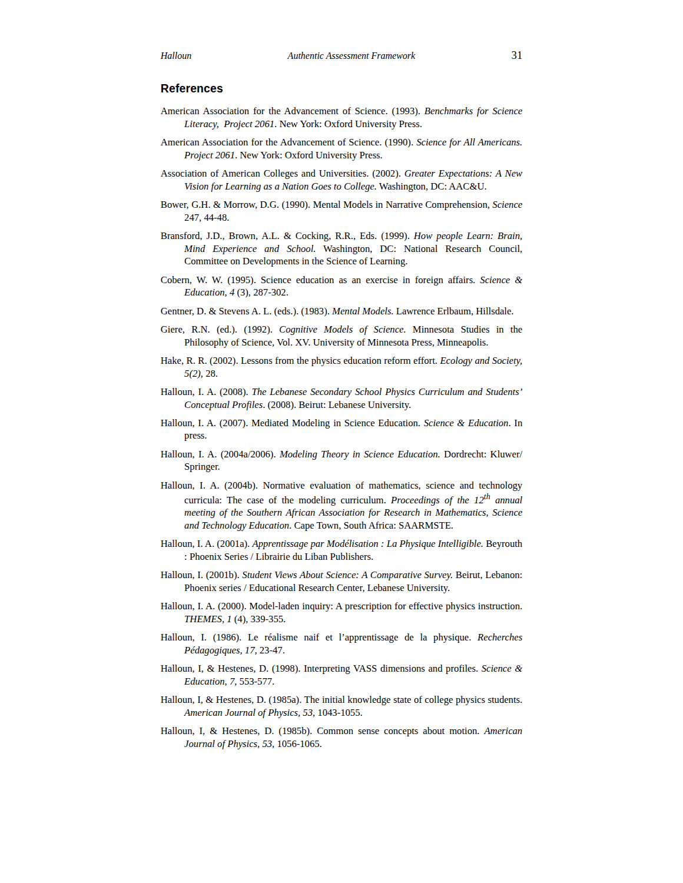Halloun Authentic Assessment Framework 31
References
American Association for the Advancement of Science. (1993). Benchmarks for Science Literacy, Project 2061. New York: Oxford University Press.
American Association for the Advancement of Science. (1990). Science for All Americans. Project 2061. New York: Oxford University Press.
Association of American Colleges and Universities. (2002). Greater Expectations: A New Vision for Learning as a Nation Goes to College. Washington, DC: AAC&U.
Bower, G.H. & Morrow, D.G. (1990). Mental Models in Narrative Comprehension, Science 247, 44-48.
Bransford, J.D., Brown, A.L. & Cocking, R.R., Eds. (1999). How people Learn: Brain, Mind Experience and School. Washington, DC: National Research Council, Committee on Developments in the Science of Learning.
Cobern, W. W. (1995). Science education as an exercise in foreign affairs. Science & Education, 4 (3), 287-302.
Gentner, D. & Stevens A. L. (eds.). (1983). Mental Models. Lawrence Erlbaum, Hillsdale.
Giere, R.N. (ed.). (1992). Cognitive Models of Science. Minnesota Studies in the Philosophy of Science, Vol. XV. University of Minnesota Press, Minneapolis.
Hake, R. R. (2002). Lessons from the physics education reform effort. Ecology and Society, 5(2), 28.
Halloun, I. A. (2008). The Lebanese Secondary School Physics Curriculum and Students’ Conceptual Profiles. (2008). Beirut: Lebanese University.
Halloun, I. A. (2007). Mediated Modeling in Science Education. Science & Education. In press.
Halloun, I. A. (2004a/2006). Modeling Theory in Science Education. Dordrecht: Kluwer/ Springer.
Halloun, I. A. (2004b). Normative evaluation of mathematics, science and technology curricula: The case of the modeling curriculum. Proceedings of the 12th annual meeting of the Southern African Association for Research in Mathematics, Science and Technology Education. Cape Town, South Africa: SAARMSTE.
Halloun, I. A. (2001a). Apprentissage par Modélisation : La Physique Intelligible. Beyrouth : Phoenix Series / Librairie du Liban Publishers.
Halloun, I. (2001b). Student Views About Science: A Comparative Survey. Beirut, Lebanon: Phoenix series / Educational Research Center, Lebanese University.
Halloun, I. A. (2000). Model-laden inquiry: A prescription for effective physics instruction. THEMES, 1 (4), 339-355.
Halloun, I. (1986). Le réalisme naif et l’apprentissage de la physique. Recherches Pédagogiques, 17, 23-47.
Halloun, I, & Hestenes, D. (1998). Interpreting VASS dimensions and profiles. Science & Education, 7, 553-577.
Halloun, I, & Hestenes, D. (1985a). The initial knowledge state of college physics students. American Journal of Physics, 53, 1043-1055.
Halloun, I, & Hestenes, D. (1985b). Common sense concepts about motion. American Journal of Physics, 53, 1056-1065.